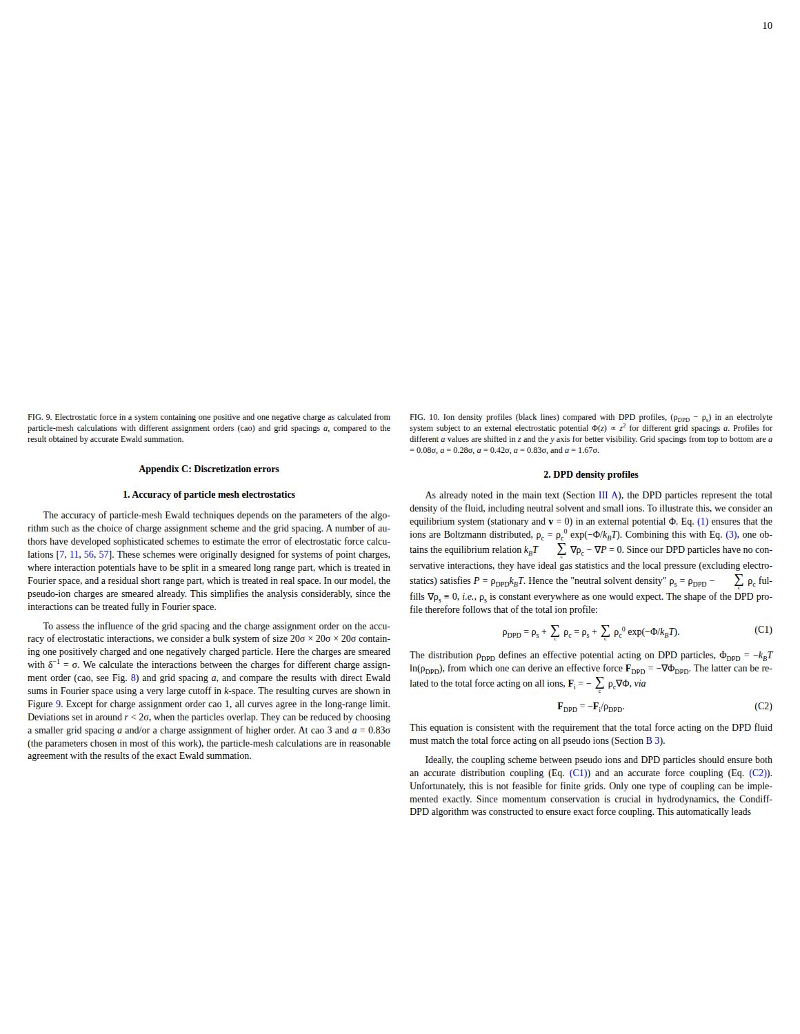10
FIG. 9. Electrostatic force in a system containing one positive and one negative charge as calculated from particle-mesh calculations with different assignment orders (cao) and grid spacings a, compared to the result obtained by accurate Ewald summation.
Appendix C: Discretization errors
1. Accuracy of particle mesh electrostatics
The accuracy of particle-mesh Ewald techniques depends on the parameters of the algorithm such as the choice of charge assignment scheme and the grid spacing. A number of authors have developed sophisticated schemes to estimate the error of electrostatic force calculations [7, 11, 56, 57]. These schemes were originally designed for systems of point charges, where interaction potentials have to be split in a smeared long range part, which is treated in Fourier space, and a residual short range part, which is treated in real space. In our model, the pseudo-ion charges are smeared already. This simplifies the analysis considerably, since the interactions can be treated fully in Fourier space.
To assess the influence of the grid spacing and the charge assignment order on the accuracy of electrostatic interactions, we consider a bulk system of size 20σ × 20σ × 20σ containing one positively charged and one negatively charged particle. Here the charges are smeared with δ−1 = σ. We calculate the interactions between the charges for different charge assignment order (cao, see Fig. 8) and grid spacing a, and compare the results with direct Ewald sums in Fourier space using a very large cutoff in k-space. The resulting curves are shown in Figure 9. Except for charge assignment order cao 1, all curves agree in the long-range limit. Deviations set in around r < 2σ, when the particles overlap. They can be reduced by choosing a smaller grid spacing a and/or a charge assignment of higher order. At cao 3 and a = 0.83σ (the parameters chosen in most of this work), the particle-mesh calculations are in reasonable agreement with the results of the exact Ewald summation.
FIG. 10. Ion density profiles (black lines) compared with DPD profiles, (ρDPD − ρs) in an electrolyte system subject to an external electrostatic potential Φ(z) ∝ z2 for different grid spacings a. Profiles for different a values are shifted in z and the y axis for better visibility. Grid spacings from top to bottom are a = 0.08σ, a = 0.28σ, a = 0.42σ, a = 0.83σ, and a = 1.67σ.
2. DPD density profiles
As already noted in the main text (Section III A), the DPD particles represent the total density of the fluid, including neutral solvent and small ions. To illustrate this, we consider an equilibrium system (stationary and v = 0) in an external potential Φ. Eq. (1) ensures that the ions are Boltzmann distributed, ρc = ρc0 exp(−Φ/kBT). Combining this with Eq. (3), one obtains the equilibrium relation kBT ∑c ∇ρc − ∇P = 0. Since our DPD particles have no conservative interactions, they have ideal gas statistics and the local pressure (excluding electrostatics) satisfies P = ρDPDkBT. Hence the "neutral solvent density" ρs = ρDPD − ∑c ρc fulfills ∇ρs ≡ 0, i.e., ρs is constant everywhere as one would expect. The shape of the DPD profile therefore follows that of the total ion profile:
ρDPD = ρs + ∑c ρc = ρs + ∑c ρc0 exp(−Φ/kBT). (C1)
The distribution ρDPD defines an effective potential acting on DPD particles, ΦDPD = −kBT ln(ρDPD), from which one can derive an effective force FDPD = −∇ΦDPD. The latter can be related to the total force acting on all ions, Fi = − ∑c ρc∇Φ, via
FDPD = −Fi/ρDPD. (C2)
This equation is consistent with the requirement that the total force acting on the DPD fluid must match the total force acting on all pseudo ions (Section B 3).
Ideally, the coupling scheme between pseudo ions and DPD particles should ensure both an accurate distribution coupling (Eq. (C1)) and an accurate force coupling (Eq. (C2)). Unfortunately, this is not feasible for finite grids. Only one type of coupling can be implemented exactly. Since momentum conservation is crucial in hydrodynamics, the Condiff-DPD algorithm was constructed to ensure exact force coupling. This automatically leads